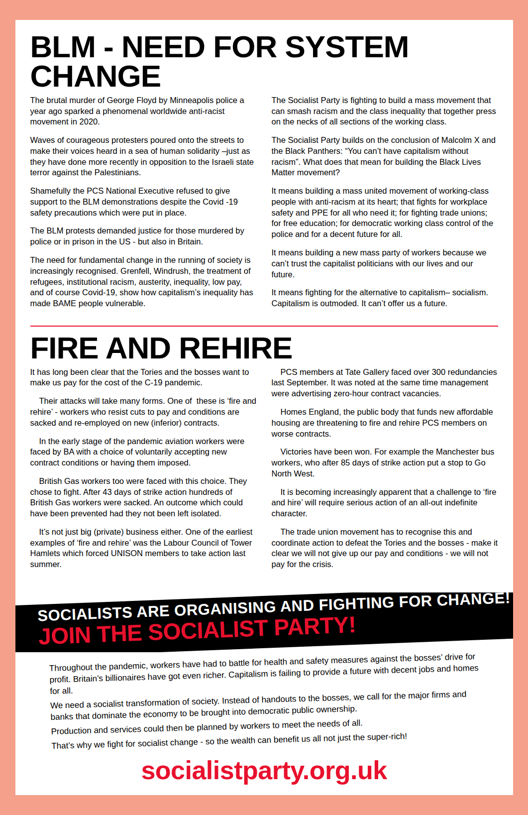BLM - Need for system change
The brutal murder of George Floyd by Minneapolis police a year ago sparked a phenomenal worldwide anti-racist movement in 2020.
Waves of courageous protesters poured onto the streets to make their voices heard in a sea of human solidarity –just as they have done more recently in opposition to the Israeli state terror against the Palestinians.
Shamefully the PCS National Executive refused to give support to the BLM demonstrations despite the Covid -19 safety precautions which were put in place.
The BLM protests demanded justice for those murdered by police or in prison in the US - but also in Britain.
The need for fundamental change in the running of society is increasingly recognised. Grenfell, Windrush, the treatment of refugees, institutional racism, austerity, inequality, low pay, and of course Covid-19, show how capitalism’s inequality has made BAME people vulnerable.
The Socialist Party is fighting to build a mass movement that can smash racism and the class inequality that together press on the necks of all sections of the working class.
The Socialist Party builds on the conclusion of Malcolm X and the Black Panthers: “You can’t have capitalism without racism”. What does that mean for building the Black Lives Matter movement?
It means building a mass united movement of working-class people with anti-racism at its heart; that fights for workplace safety and PPE for all who need it; for fighting trade unions; for free education; for democratic working class control of the police and for a decent future for all.
It means building a new mass party of workers because we can’t trust the capitalist politicians with our lives and our future.
It means fighting for the alternative to capitalism– socialism. Capitalism is outmoded. It can’t offer us a future.
Fire and rehire
It has long been clear that the Tories and the bosses want to make us pay for the cost of the C-19 pandemic.
Their attacks will take many forms. One of these is ‘fire and rehire’ - workers who resist cuts to pay and conditions are sacked and re-employed on new (inferior) contracts.
In the early stage of the pandemic aviation workers were faced by BA with a choice of voluntarily accepting new contract conditions or having them imposed.
British Gas workers too were faced with this choice. They chose to fight. After 43 days of strike action hundreds of British Gas workers were sacked. An outcome which could have been prevented had they not been left isolated.
It’s not just big (private) business either. One of the earliest examples of ‘fire and rehire’ was the Labour Council of Tower Hamlets which forced UNISON members to take action last summer.
PCS members at Tate Gallery faced over 300 redundancies last September. It was noted at the same time management were advertising zero-hour contract vacancies.
Homes England, the public body that funds new affordable housing are threatening to fire and rehire PCS members on worse contracts.
Victories have been won. For example the Manchester bus workers, who after 85 days of strike action put a stop to Go North West.
It is becoming increasingly apparent that a challenge to ‘fire and hire’ will require serious action of an all-out indefinite character.
The trade union movement has to recognise this and coordinate action to defeat the Tories and the bosses - make it clear we will not give up our pay and conditions - we will not pay for the crisis.
Socialists are organising and fighting for change!
Join the Socialist Party!
Throughout the pandemic, workers have had to battle for health and safety measures against the bosses’ drive for profit. Britain’s billionaires have got even richer. Capitalism is failing to provide a future with decent jobs and homes for all.
We need a socialist transformation of society. Instead of handouts to the bosses, we call for the major firms and banks that dominate the economy to be brought into democratic public ownership.
Production and services could then be planned by workers to meet the needs of all.
That’s why we fight for socialist change - so the wealth can benefit us all not just the super-rich!
socialistparty.org.uk